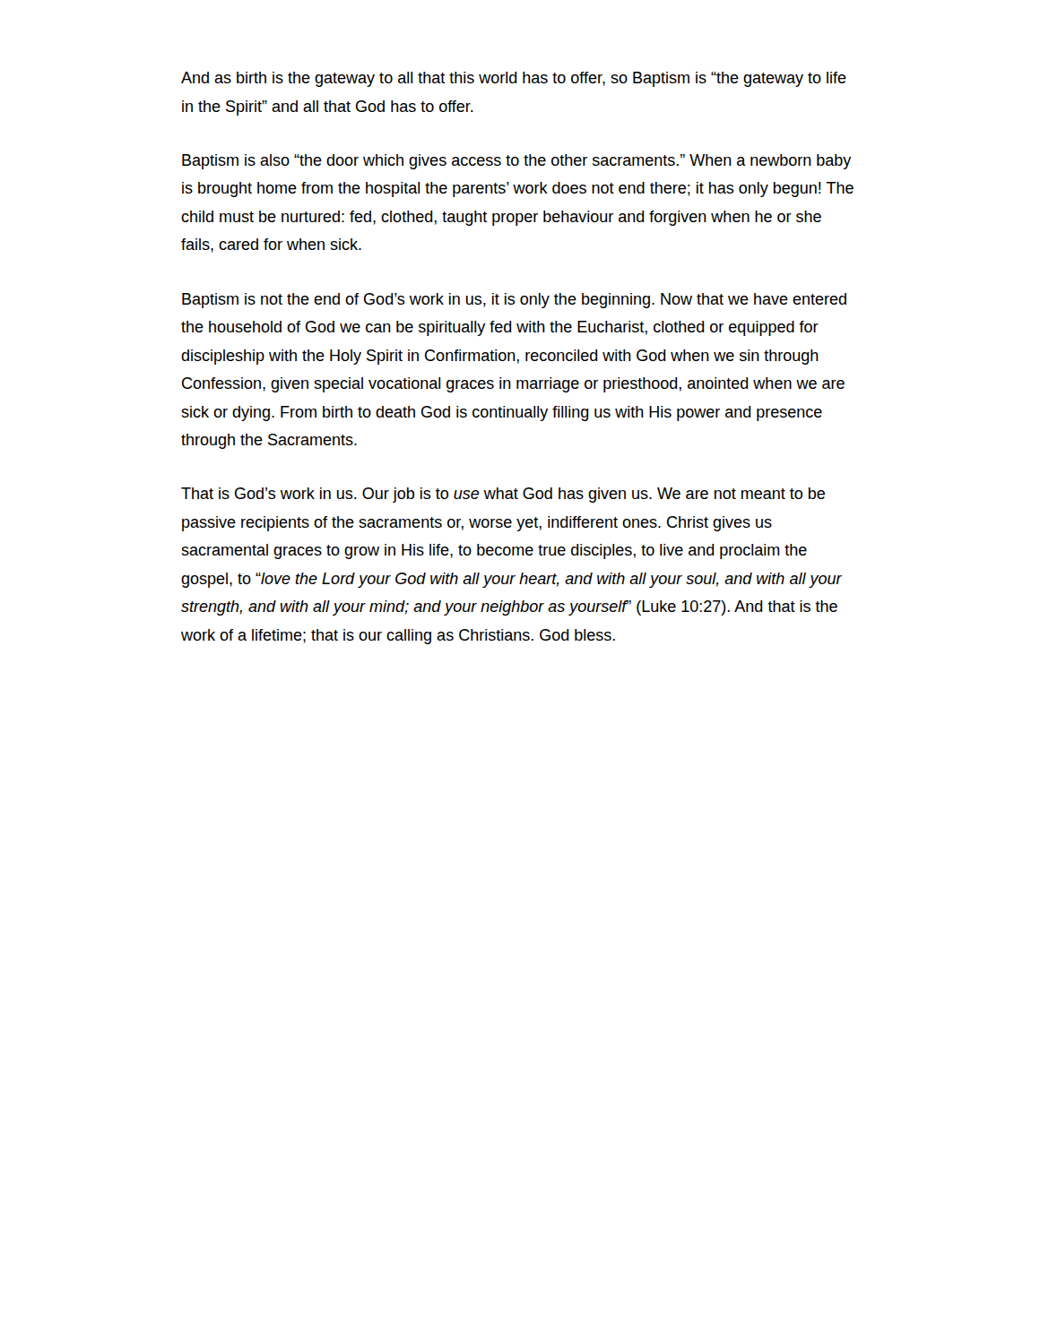And as birth is the gateway to all that this world has to offer, so Baptism is “the gateway to life in the Spirit” and all that God has to offer.
Baptism is also “the door which gives access to the other sacraments.” When a newborn baby is brought home from the hospital the parents’ work does not end there; it has only begun! The child must be nurtured: fed, clothed, taught proper behaviour and forgiven when he or she fails, cared for when sick.
Baptism is not the end of God’s work in us, it is only the beginning. Now that we have entered the household of God we can be spiritually fed with the Eucharist, clothed or equipped for discipleship with the Holy Spirit in Confirmation, reconciled with God when we sin through Confession, given special vocational graces in marriage or priesthood, anointed when we are sick or dying. From birth to death God is continually filling us with His power and presence through the Sacraments.
That is God’s work in us. Our job is to use what God has given us. We are not meant to be passive recipients of the sacraments or, worse yet, indifferent ones. Christ gives us sacramental graces to grow in His life, to become true disciples, to live and proclaim the gospel, to “love the Lord your God with all your heart, and with all your soul, and with all your strength, and with all your mind; and your neighbor as yourself” (Luke 10:27). And that is the work of a lifetime; that is our calling as Christians. God bless.